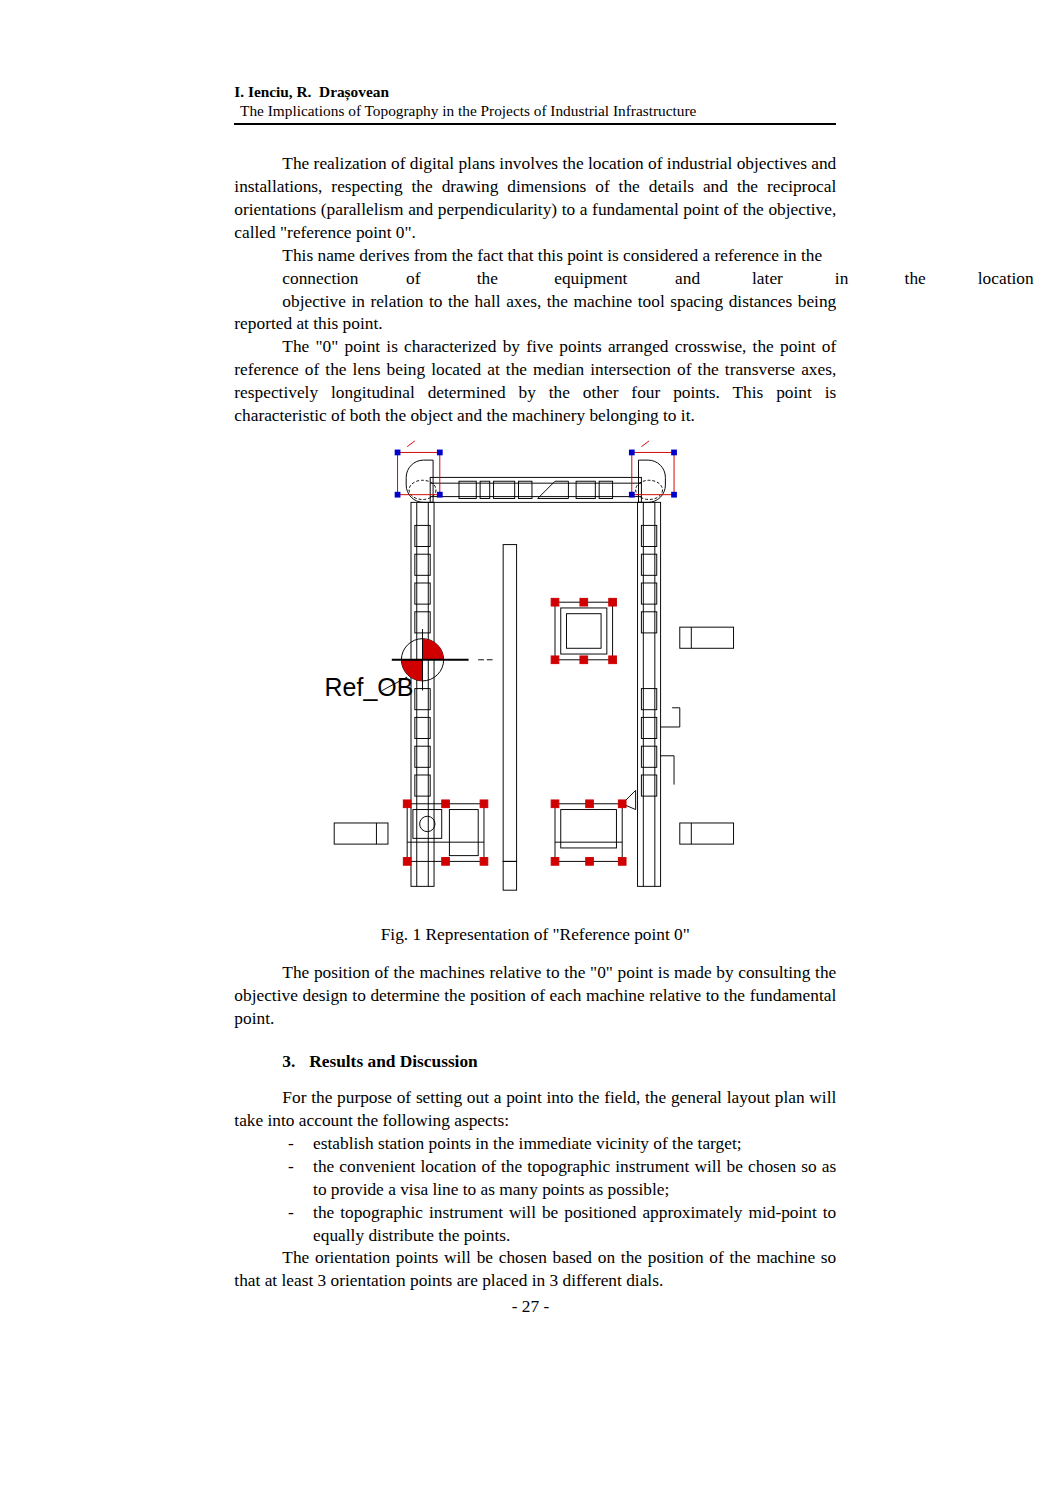I. Ienciu, R. Drașovean
The Implications of Topography in the Projects of Industrial Infrastructure
The realization of digital plans involves the location of industrial objectives and installations, respecting the drawing dimensions of the details and the reciprocal orientations (parallelism and perpendicularity) to a fundamental point of the objective, called "reference point 0".
This name derives from the fact that this point is considered a reference in the
connection of the equipment and later in the location
objective in relation to the hall axes, the machine tool spacing distances being reported at this point.
The "0" point is characterized by five points arranged crosswise, the point of reference of the lens being located at the median intersection of the transverse axes, respectively longitudinal determined by the other four points. This point is characteristic of both the object and the machinery belonging to it.
Ref_OB
Fig. 1 Representation of "Reference point 0"
The position of the machines relative to the "0" point is made by consulting the objective design to determine the position of each machine relative to the fundamental point.
3. Results and Discussion
For the purpose of setting out a point into the field, the general layout plan will take into account the following aspects:
establish station points in the immediate vicinity of the target;
the convenient location of the topographic instrument will be chosen so as to provide a visa line to as many points as possible;
the topographic instrument will be positioned approximately mid-point to equally distribute the points.
The orientation points will be chosen based on the position of the machine so that at least 3 orientation points are placed in 3 different dials.
- 27 -